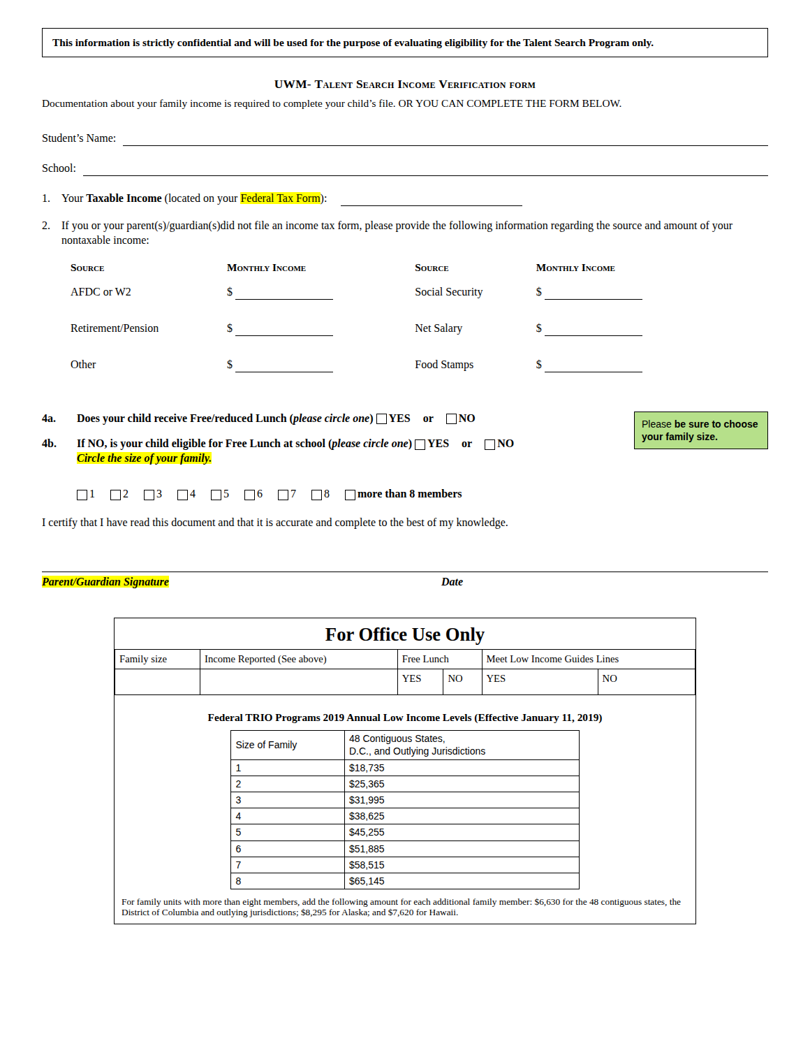This information is strictly confidential and will be used for the purpose of evaluating eligibility for the Talent Search Program only.
UWM- Talent Search Income Verification form
Documentation about your family income is required to complete your child’s file. OR YOU CAN COMPLETE THE FORM BELOW.
Student’s Name:
School:
1. Your Taxable Income (located on your Federal Tax Form):
2. If you or your parent(s)/guardian(s)did not file an income tax form, please provide the following information regarding the source and amount of your nontaxable income:
| Source | Monthly Income | Source | Monthly Income |
| --- | --- | --- | --- |
| AFDC or W2 | $ | Social Security | $ |
| Retirement/Pension | $ | Net Salary | $ |
| Other | $ | Food Stamps | $ |
4a.
Does your child receive Free/reduced Lunch (please circle one) YES or NO
4b.
If NO, is your child eligible for Free Lunch at school (please circle one) YES or NO
Circle the size of your family.
Please be sure to choose your family size.
1 2 3 4 5 6 7 8 more than 8 members
I certify that I have read this document and that it is accurate and complete to the best of my knowledge.
Parent/Guardian Signature
Date
For Office Use Only
| Family size | Income Reported (See above) | Free Lunch | Meet Low Income Guides Lines |
| --- | --- | --- | --- |
| | | YES | NO | YES | NO |
Federal TRIO Programs 2019 Annual Low Income Levels (Effective January 11, 2019)
| Size of Family | 48 Contiguous States, D.C., and Outlying Jurisdictions |
| --- | --- |
| 1 | $18,735 |
| 2 | $25,365 |
| 3 | $31,995 |
| 4 | $38,625 |
| 5 | $45,255 |
| 6 | $51,885 |
| 7 | $58,515 |
| 8 | $65,145 |
For family units with more than eight members, add the following amount for each additional family member: $6,630 for the 48 contiguous states, the District of Columbia and outlying jurisdictions; $8,295 for Alaska; and $7,620 for Hawaii.